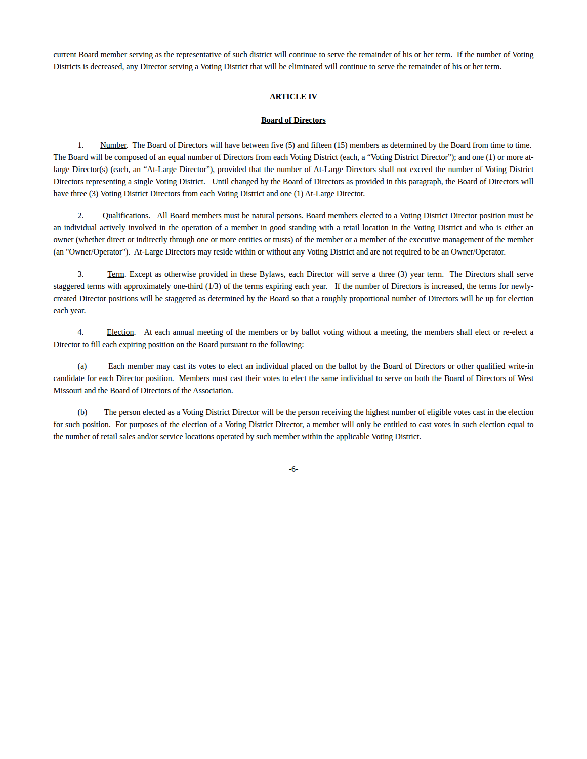current Board member serving as the representative of such district will continue to serve the remainder of his or her term. If the number of Voting Districts is decreased, any Director serving a Voting District that will be eliminated will continue to serve the remainder of his or her term.
ARTICLE IV
Board of Directors
1. Number. The Board of Directors will have between five (5) and fifteen (15) members as determined by the Board from time to time. The Board will be composed of an equal number of Directors from each Voting District (each, a “Voting District Director”); and one (1) or more at-large Director(s) (each, an “At-Large Director”), provided that the number of At-Large Directors shall not exceed the number of Voting District Directors representing a single Voting District. Until changed by the Board of Directors as provided in this paragraph, the Board of Directors will have three (3) Voting District Directors from each Voting District and one (1) At-Large Director.
2. Qualifications. All Board members must be natural persons. Board members elected to a Voting District Director position must be an individual actively involved in the operation of a member in good standing with a retail location in the Voting District and who is either an owner (whether direct or indirectly through one or more entities or trusts) of the member or a member of the executive management of the member (an "Owner/Operator"). At-Large Directors may reside within or without any Voting District and are not required to be an Owner/Operator.
3. Term. Except as otherwise provided in these Bylaws, each Director will serve a three (3) year term. The Directors shall serve staggered terms with approximately one-third (1/3) of the terms expiring each year. If the number of Directors is increased, the terms for newly-created Director positions will be staggered as determined by the Board so that a roughly proportional number of Directors will be up for election each year.
4. Election. At each annual meeting of the members or by ballot voting without a meeting, the members shall elect or re-elect a Director to fill each expiring position on the Board pursuant to the following:
(a) Each member may cast its votes to elect an individual placed on the ballot by the Board of Directors or other qualified write-in candidate for each Director position. Members must cast their votes to elect the same individual to serve on both the Board of Directors of West Missouri and the Board of Directors of the Association.
(b) The person elected as a Voting District Director will be the person receiving the highest number of eligible votes cast in the election for such position. For purposes of the election of a Voting District Director, a member will only be entitled to cast votes in such election equal to the number of retail sales and/or service locations operated by such member within the applicable Voting District.
-6-